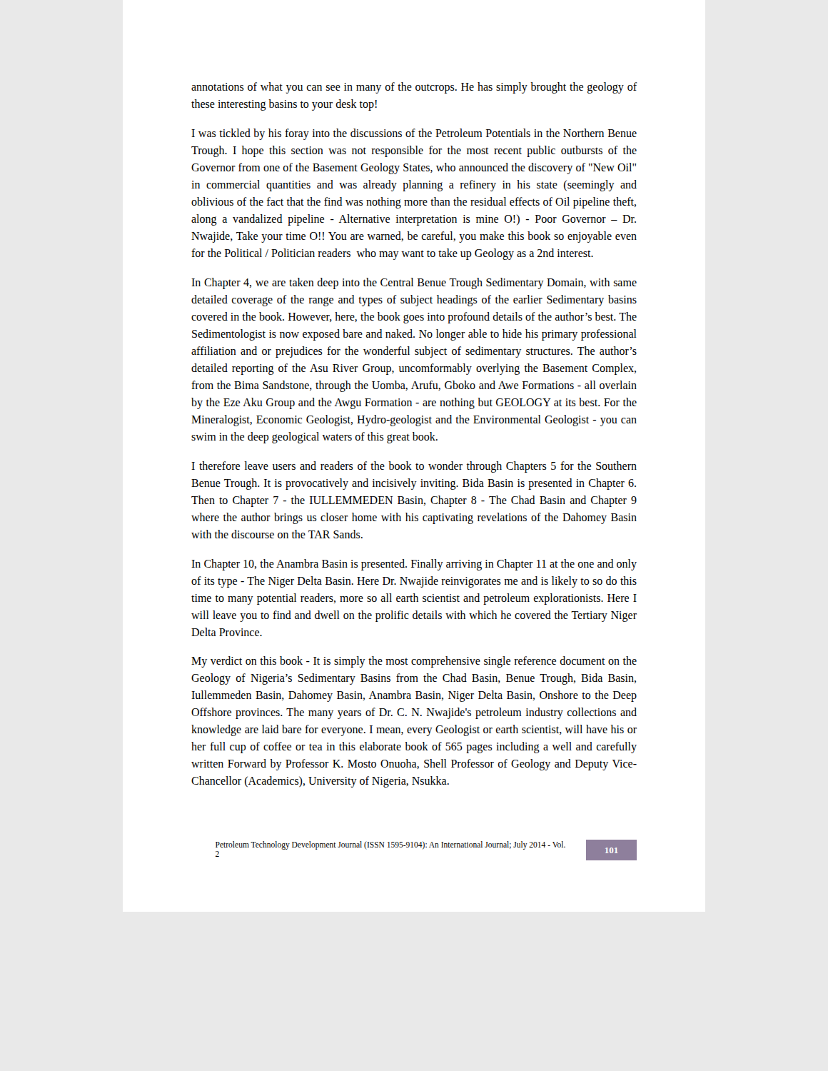annotations of what you can see in many of the outcrops. He has simply brought the geology of these interesting basins to your desk top!
I was tickled by his foray into the discussions of the Petroleum Potentials in the Northern Benue Trough. I hope this section was not responsible for the most recent public outbursts of the Governor from one of the Basement Geology States, who announced the discovery of "New Oil" in commercial quantities and was already planning a refinery in his state (seemingly and oblivious of the fact that the find was nothing more than the residual effects of Oil pipeline theft, along a vandalized pipeline - Alternative interpretation is mine O!) - Poor Governor – Dr. Nwajide, Take your time O!! You are warned, be careful, you make this book so enjoyable even for the Political / Politician readers who may want to take up Geology as a 2nd interest.
In Chapter 4, we are taken deep into the Central Benue Trough Sedimentary Domain, with same detailed coverage of the range and types of subject headings of the earlier Sedimentary basins covered in the book. However, here, the book goes into profound details of the author’s best. The Sedimentologist is now exposed bare and naked. No longer able to hide his primary professional affiliation and or prejudices for the wonderful subject of sedimentary structures. The author’s detailed reporting of the Asu River Group, uncomformably overlying the Basement Complex, from the Bima Sandstone, through the Uomba, Arufu, Gboko and Awe Formations - all overlain by the Eze Aku Group and the Awgu Formation - are nothing but GEOLOGY at its best. For the Mineralogist, Economic Geologist, Hydro-geologist and the Environmental Geologist - you can swim in the deep geological waters of this great book.
I therefore leave users and readers of the book to wonder through Chapters 5 for the Southern Benue Trough. It is provocatively and incisively inviting. Bida Basin is presented in Chapter 6. Then to Chapter 7 - the IULLEMMEDEN Basin, Chapter 8 - The Chad Basin and Chapter 9 where the author brings us closer home with his captivating revelations of the Dahomey Basin with the discourse on the TAR Sands.
In Chapter 10, the Anambra Basin is presented. Finally arriving in Chapter 11 at the one and only of its type - The Niger Delta Basin. Here Dr. Nwajide reinvigorates me and is likely to so do this time to many potential readers, more so all earth scientist and petroleum explorationists. Here I will leave you to find and dwell on the prolific details with which he covered the Tertiary Niger Delta Province.
My verdict on this book - It is simply the most comprehensive single reference document on the Geology of Nigeria’s Sedimentary Basins from the Chad Basin, Benue Trough, Bida Basin, Iullemmeden Basin, Dahomey Basin, Anambra Basin, Niger Delta Basin, Onshore to the Deep Offshore provinces. The many years of Dr. C. N. Nwajide's petroleum industry collections and knowledge are laid bare for everyone. I mean, every Geologist or earth scientist, will have his or her full cup of coffee or tea in this elaborate book of 565 pages including a well and carefully written Forward by Professor K. Mosto Onuoha, Shell Professor of Geology and Deputy Vice-Chancellor (Academics), University of Nigeria, Nsukka.
Petroleum Technology Development Journal (ISSN 1595-9104): An International Journal; July 2014 - Vol. 2
101